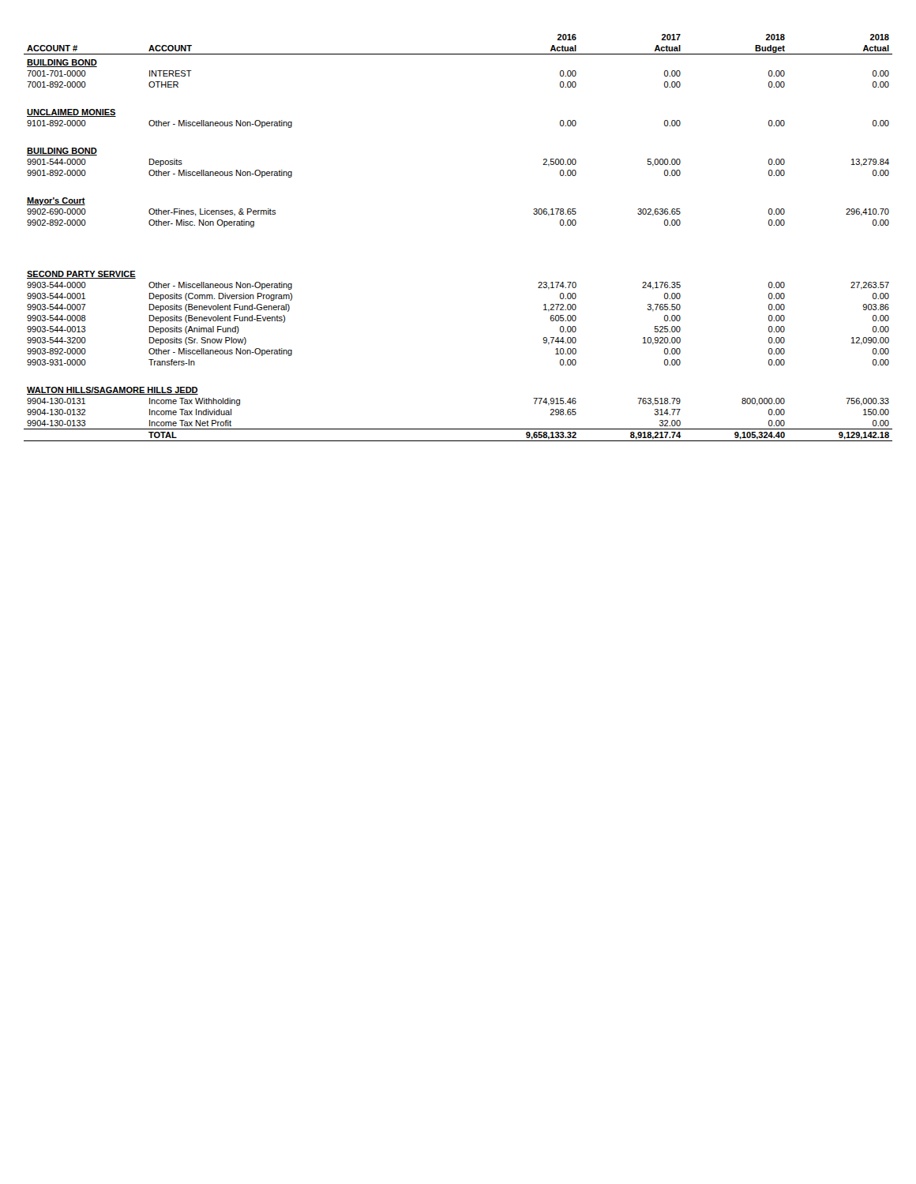| | | 2016 | 2017 | 2018 | 2018 |
| --- | --- | --- | --- | --- | --- |
| ACCOUNT # | ACCOUNT | Actual | Actual | Budget | Actual |
| BUILDING BOND |
| 7001-701-0000 | INTEREST | 0.00 | 0.00 | 0.00 | 0.00 |
| 7001-892-0000 | OTHER | 0.00 | 0.00 | 0.00 | 0.00 |
| UNCLAIMED MONIES |
| 9101-892-0000 | Other - Miscellaneous Non-Operating | 0.00 | 0.00 | 0.00 | 0.00 |
| BUILDING BOND |
| 9901-544-0000 | Deposits | 2,500.00 | 5,000.00 | 0.00 | 13,279.84 |
| 9901-892-0000 | Other - Miscellaneous Non-Operating | 0.00 | 0.00 | 0.00 | 0.00 |
| Mayor's Court |
| 9902-690-0000 | Other-Fines, Licenses, & Permits | 306,178.65 | 302,636.65 | 0.00 | 296,410.70 |
| 9902-892-0000 | Other- Misc. Non Operating | 0.00 | 0.00 | 0.00 | 0.00 |
| SECOND PARTY SERVICE |
| 9903-544-0000 | Other - Miscellaneous Non-Operating | 23,174.70 | 24,176.35 | 0.00 | 27,263.57 |
| 9903-544-0001 | Deposits (Comm. Diversion Program) | 0.00 | 0.00 | 0.00 | 0.00 |
| 9903-544-0007 | Deposits (Benevolent Fund-General) | 1,272.00 | 3,765.50 | 0.00 | 903.86 |
| 9903-544-0008 | Deposits (Benevolent Fund-Events) | 605.00 | 0.00 | 0.00 | 0.00 |
| 9903-544-0013 | Deposits (Animal Fund) | 0.00 | 525.00 | 0.00 | 0.00 |
| 9903-544-3200 | Deposits (Sr. Snow Plow) | 9,744.00 | 10,920.00 | 0.00 | 12,090.00 |
| 9903-892-0000 | Other - Miscellaneous Non-Operating | 10.00 | 0.00 | 0.00 | 0.00 |
| 9903-931-0000 | Transfers-In | 0.00 | 0.00 | 0.00 | 0.00 |
| WALTON HILLS/SAGAMORE HILLS JEDD |
| 9904-130-0131 | Income Tax Withholding | 774,915.46 | 763,518.79 | 800,000.00 | 756,000.33 |
| 9904-130-0132 | Income Tax Individual | 298.65 | 314.77 | 0.00 | 150.00 |
| 9904-130-0133 | Income Tax Net Profit | | 32.00 | 0.00 | 0.00 |
| | TOTAL | 9,658,133.32 | 8,918,217.74 | 9,105,324.40 | 9,129,142.18 |